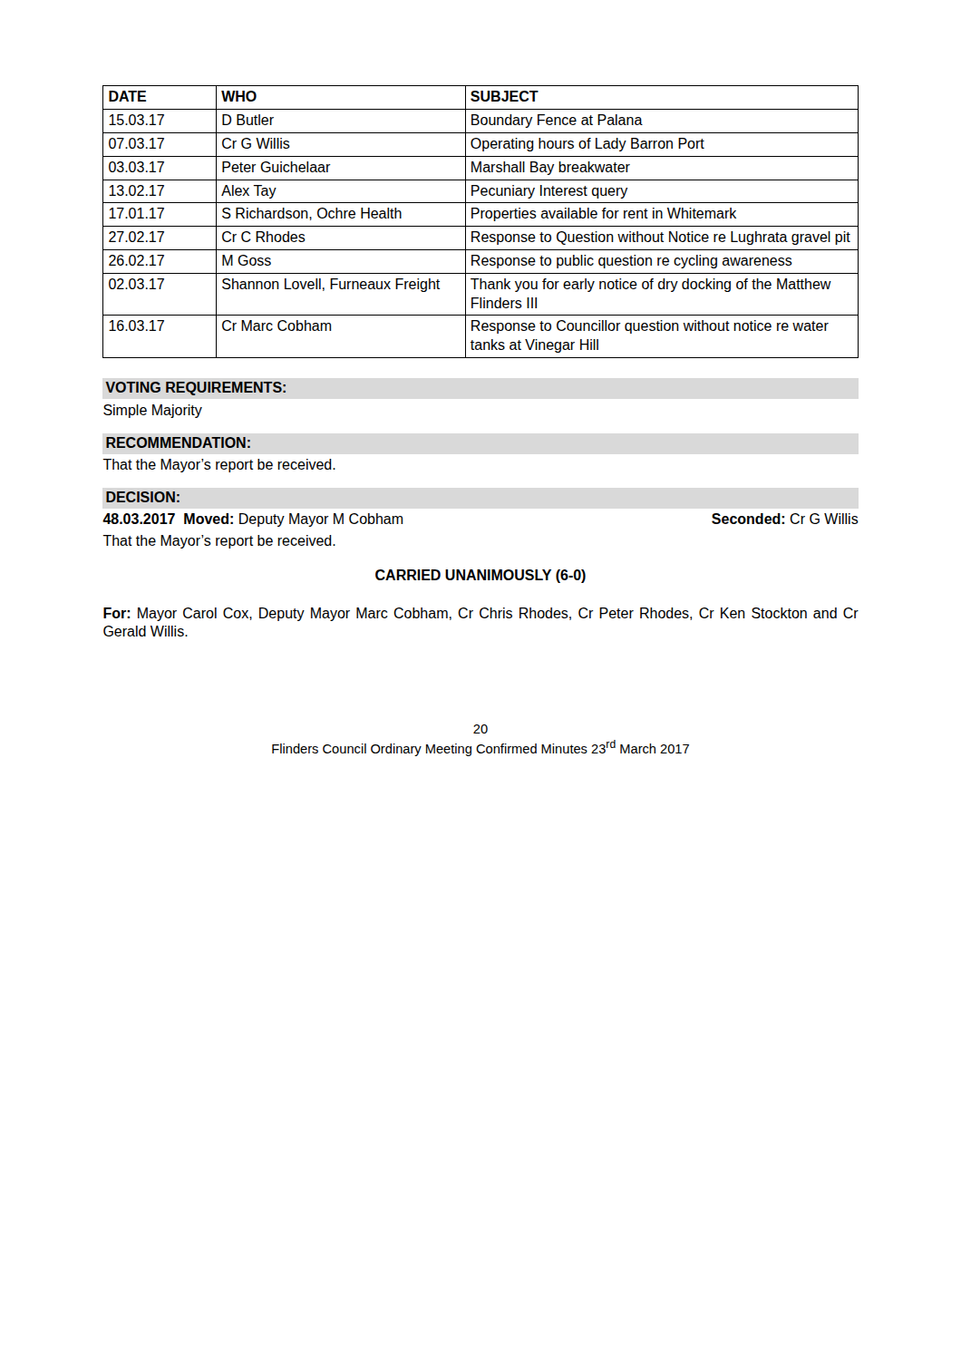| DATE | WHO | SUBJECT |
| --- | --- | --- |
| 15.03.17 | D Butler | Boundary Fence at Palana |
| 07.03.17 | Cr G Willis | Operating hours of Lady Barron Port |
| 03.03.17 | Peter Guichelaar | Marshall Bay breakwater |
| 13.02.17 | Alex Tay | Pecuniary Interest query |
| 17.01.17 | S Richardson, Ochre Health | Properties available for rent in Whitemark |
| 27.02.17 | Cr C Rhodes | Response to Question without Notice re Lughrata gravel pit |
| 26.02.17 | M Goss | Response to public question re cycling awareness |
| 02.03.17 | Shannon Lovell, Furneaux Freight | Thank you for early notice of dry docking of the Matthew Flinders III |
| 16.03.17 | Cr Marc Cobham | Response to Councillor question without notice re water tanks at Vinegar Hill |
Voting Requirements:
Simple Majority
Recommendation:
That the Mayor’s report be received.
Decision:
48.03.2017 Moved: Deputy Mayor M Cobham Seconded: Cr G Willis
That the Mayor’s report be received.
CARRIED UNANIMOUSLY (6-0)
For: Mayor Carol Cox, Deputy Mayor Marc Cobham, Cr Chris Rhodes, Cr Peter Rhodes, Cr Ken Stockton and Cr Gerald Willis.
20
Flinders Council Ordinary Meeting Confirmed Minutes 23rd March 2017